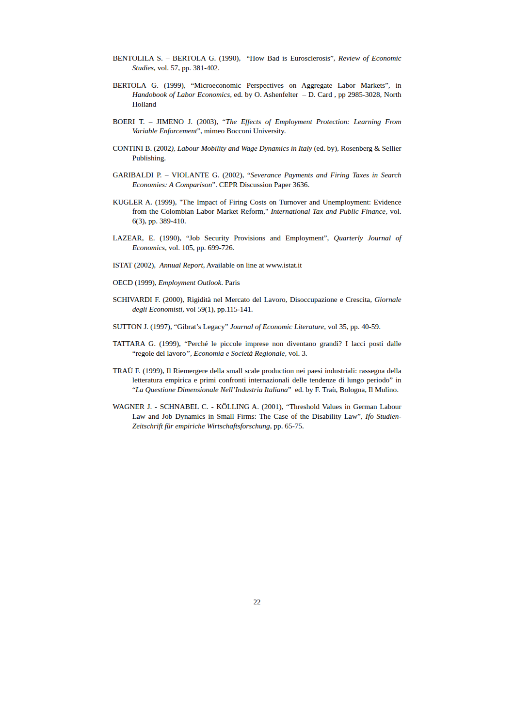BENTOLILA S. – BERTOLA G. (1990), “How Bad is Eurosclerosis”, Review of Economic Studies, vol. 57, pp. 381-402.
BERTOLA G. (1999), “Microeconomic Perspectives on Aggregate Labor Markets”, in Handobook of Labor Economics, ed. by O. Ashenfelter – D. Card , pp 2985-3028, North Holland
BOERI T. – JIMENO J. (2003), “The Effects of Employment Protection: Learning From Variable Enforcement”, mimeo Bocconi University.
CONTINI B. (2002), Labour Mobility and Wage Dynamics in Italy (ed. by), Rosenberg & Sellier Publishing.
GARIBALDI P. – VIOLANTE G. (2002), “Severance Payments and Firing Taxes in Search Economies: A Comparison”. CEPR Discussion Paper 3636.
KUGLER A. (1999), "The Impact of Firing Costs on Turnover and Unemployment: Evidence from the Colombian Labor Market Reform," International Tax and Public Finance, vol. 6(3), pp. 389-410.
LAZEAR, E. (1990), “Job Security Provisions and Employment”, Quarterly Journal of Economics, vol. 105, pp. 699-726.
ISTAT (2002), Annual Report, Available on line at www.istat.it
OECD (1999), Employment Outlook. Paris
SCHIVARDI F. (2000), Rigidità nel Mercato del Lavoro, Disoccupazione e Crescita, Giornale degli Economisti, vol 59(1), pp.115-141.
SUTTON J. (1997), “Gibrat’s Legacy” Journal of Economic Literature, vol 35, pp. 40-59.
TATTARA G. (1999), “Perché le piccole imprese non diventano grandi? I lacci posti dalle “regole del lavoro”, Economia e Società Regionale, vol. 3.
TRAÙ F. (1999), Il Riemergere della small scale production nei paesi industriali: rassegna della letteratura empirica e primi confronti internazionali delle tendenze di lungo periodo” in “La Questione Dimensionale Nell’Industria Italiana” ed. by F. Traù, Bologna, Il Mulino.
WAGNER J. - SCHNABEL C. - KÖLLING A. (2001), “Threshold Values in German Labour Law and Job Dynamics in Small Firms: The Case of the Disability Law”, Ifo Studien-Zeitschrift für empiriche Wirtschaftsforschung, pp. 65-75.
22